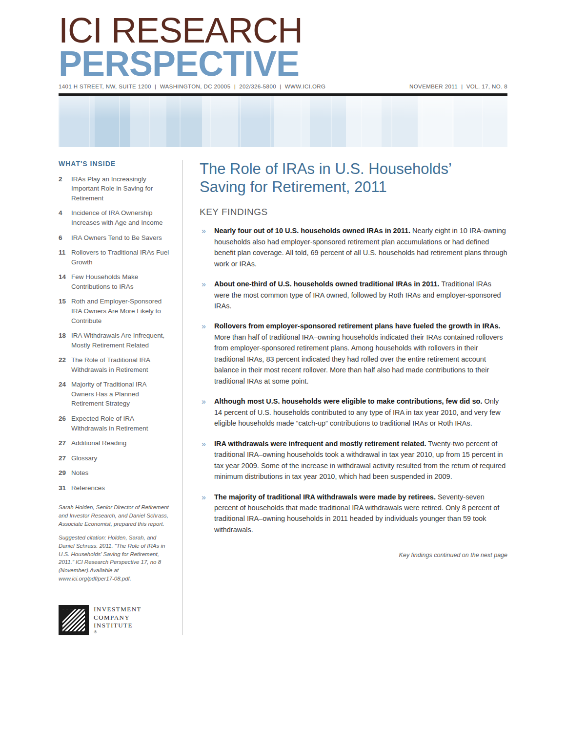ICI RESEARCH PERSPECTIVE
1401 H STREET, NW, SUITE 1200 | WASHINGTON, DC 20005 | 202/326-5800 | WWW.ICI.ORG
NOVEMBER 2011 | VOL. 17, NO. 8
WHAT'S INSIDE
2 IRAs Play an Increasingly Important Role in Saving for Retirement
4 Incidence of IRA Ownership Increases with Age and Income
6 IRA Owners Tend to Be Savers
11 Rollovers to Traditional IRAs Fuel Growth
14 Few Households Make Contributions to IRAs
15 Roth and Employer-Sponsored IRA Owners Are More Likely to Contribute
18 IRA Withdrawals Are Infrequent, Mostly Retirement Related
22 The Role of Traditional IRA Withdrawals in Retirement
24 Majority of Traditional IRA Owners Has a Planned Retirement Strategy
26 Expected Role of IRA Withdrawals in Retirement
27 Additional Reading
27 Glossary
29 Notes
31 References
Sarah Holden, Senior Director of Retirement and Investor Research, and Daniel Schrass, Associate Economist, prepared this report.
Suggested citation: Holden, Sarah, and Daniel Schrass. 2011. “The Role of IRAs in U.S. Households’ Saving for Retirement, 2011.” ICI Research Perspective 17, no 8 (November).Available at www.ici.org/pdf/per17-08.pdf.
Investment Company Institute®
The Role of IRAs in U.S. Households’
Saving for Retirement, 2011
KEY FINDINGS
Nearly four out of 10 U.S. households owned IRAs in 2011. Nearly eight in 10 IRA-owning households also had employer-sponsored retirement plan accumulations or had defined benefit plan coverage. All told, 69 percent of all U.S. households had retirement plans through work or IRAs.
About one-third of U.S. households owned traditional IRAs in 2011. Traditional IRAs were the most common type of IRA owned, followed by Roth IRAs and employer-sponsored IRAs.
Rollovers from employer-sponsored retirement plans have fueled the growth in IRAs. More than half of traditional IRA–owning households indicated their IRAs contained rollovers from employer-sponsored retirement plans. Among households with rollovers in their traditional IRAs, 83 percent indicated they had rolled over the entire retirement account balance in their most recent rollover. More than half also had made contributions to their traditional IRAs at some point.
Although most U.S. households were eligible to make contributions, few did so. Only 14 percent of U.S. households contributed to any type of IRA in tax year 2010, and very few eligible households made “catch-up” contributions to traditional IRAs or Roth IRAs.
IRA withdrawals were infrequent and mostly retirement related. Twenty-two percent of traditional IRA–owning households took a withdrawal in tax year 2010, up from 15 percent in tax year 2009. Some of the increase in withdrawal activity resulted from the return of required minimum distributions in tax year 2010, which had been suspended in 2009.
The majority of traditional IRA withdrawals were made by retirees. Seventy-seven percent of households that made traditional IRA withdrawals were retired. Only 8 percent of traditional IRA–owning households in 2011 headed by individuals younger than 59 took withdrawals.
Key findings continued on the next page